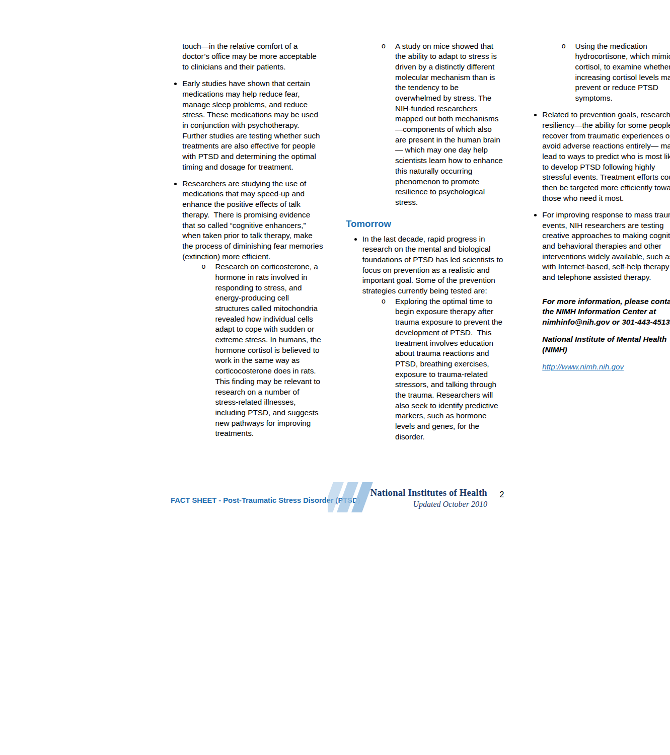touch—in the relative comfort of a doctor’s office may be more acceptable to clinicians and their patients.
Early studies have shown that certain medications may help reduce fear, manage sleep problems, and reduce stress. These medications may be used in conjunction with psychotherapy. Further studies are testing whether such treatments are also effective for people with PTSD and determining the optimal timing and dosage for treatment.
Researchers are studying the use of medications that may speed-up and enhance the positive effects of talk therapy. There is promising evidence that so called “cognitive enhancers,” when taken prior to talk therapy, make the process of diminishing fear memories (extinction) more efficient.
Research on corticosterone, a hormone in rats involved in responding to stress, and energy-producing cell structures called mitochondria revealed how individual cells adapt to cope with sudden or extreme stress. In humans, the hormone cortisol is believed to work in the same way as corticocosterone does in rats. This finding may be relevant to research on a number of stress-related illnesses, including PTSD, and suggests new pathways for improving treatments.
A study on mice showed that the ability to adapt to stress is driven by a distinctly different molecular mechanism than is the tendency to be overwhelmed by stress. The NIH-funded researchers mapped out both mechanisms—components of which also are present in the human brain— which may one day help scientists learn how to enhance this naturally occurring phenomenon to promote resilience to psychological stress.
Tomorrow
In the last decade, rapid progress in research on the mental and biological foundations of PTSD has led scientists to focus on prevention as a realistic and important goal. Some of the prevention strategies currently being tested are:
Exploring the optimal time to begin exposure therapy after trauma exposure to prevent the development of PTSD. This treatment involves education about trauma reactions and PTSD, breathing exercises, exposure to trauma-related stressors, and talking through the trauma. Researchers will also seek to identify predictive markers, such as hormone levels and genes, for the disorder.
Using the medication hydrocortisone, which mimics cortisol, to examine whether increasing cortisol levels may prevent or reduce PTSD symptoms.
Related to prevention goals, research on resiliency—the ability for some people to recover from traumatic experiences or avoid adverse reactions entirely— may lead to ways to predict who is most likely to develop PTSD following highly stressful events. Treatment efforts could then be targeted more efficiently toward those who need it most.
For improving response to mass trauma events, NIH researchers are testing creative approaches to making cognitive and behavioral therapies and other interventions widely available, such as with Internet-based, self-help therapy and telephone assisted therapy.
For more information, please contact the NIMH Information Center at nimhinfo@nih.gov or 301-443-4513.
National Institute of Mental Health (NIMH)
http://www.nimh.nih.gov
FACT SHEET - Post-Traumatic Stress Disorder (PTSD)
National Institutes of Health
Updated October 2010
2